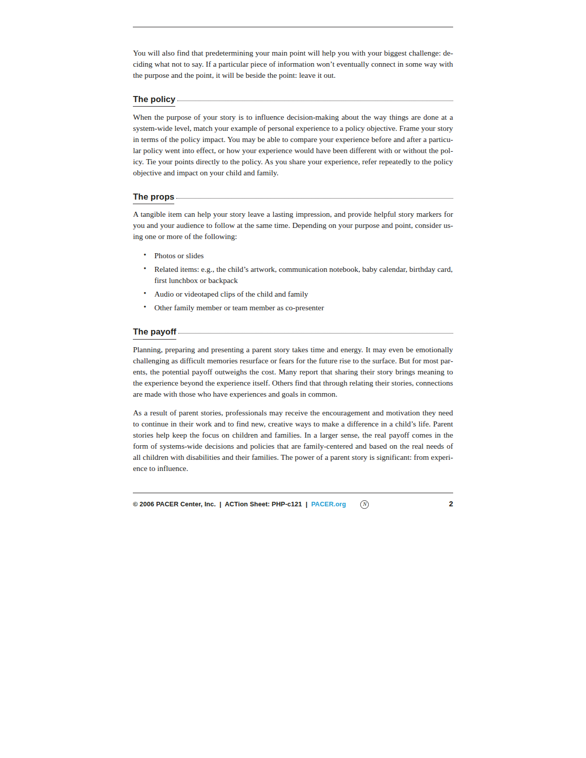You will also find that predetermining your main point will help you with your biggest challenge: deciding what not to say. If a particular piece of information won’t eventually connect in some way with the purpose and the point, it will be beside the point: leave it out.
The policy
When the purpose of your story is to influence decision-making about the way things are done at a system-wide level, match your example of personal experience to a policy objective. Frame your story in terms of the policy impact. You may be able to compare your experience before and after a particular policy went into effect, or how your experience would have been different with or without the policy. Tie your points directly to the policy. As you share your experience, refer repeatedly to the policy objective and impact on your child and family.
The props
A tangible item can help your story leave a lasting impression, and provide helpful story markers for you and your audience to follow at the same time. Depending on your purpose and point, consider using one or more of the following:
Photos or slides
Related items: e.g., the child’s artwork, communication notebook, baby calendar, birthday card, first lunchbox or backpack
Audio or videotaped clips of the child and family
Other family member or team member as co-presenter
The payoff
Planning, preparing and presenting a parent story takes time and energy. It may even be emotionally challenging as difficult memories resurface or fears for the future rise to the surface. But for most parents, the potential payoff outweighs the cost. Many report that sharing their story brings meaning to the experience beyond the experience itself. Others find that through relating their stories, connections are made with those who have experiences and goals in common.
As a result of parent stories, professionals may receive the encouragement and motivation they need to continue in their work and to find new, creative ways to make a difference in a child’s life. Parent stories help keep the focus on children and families. In a larger sense, the real payoff comes in the form of systems-wide decisions and policies that are family-centered and based on the real needs of all children with disabilities and their families. The power of a parent story is significant: from experience to influence.
© 2006 PACER Center, Inc. | ACTion Sheet: PHP-c121 | PACER.org
N
2